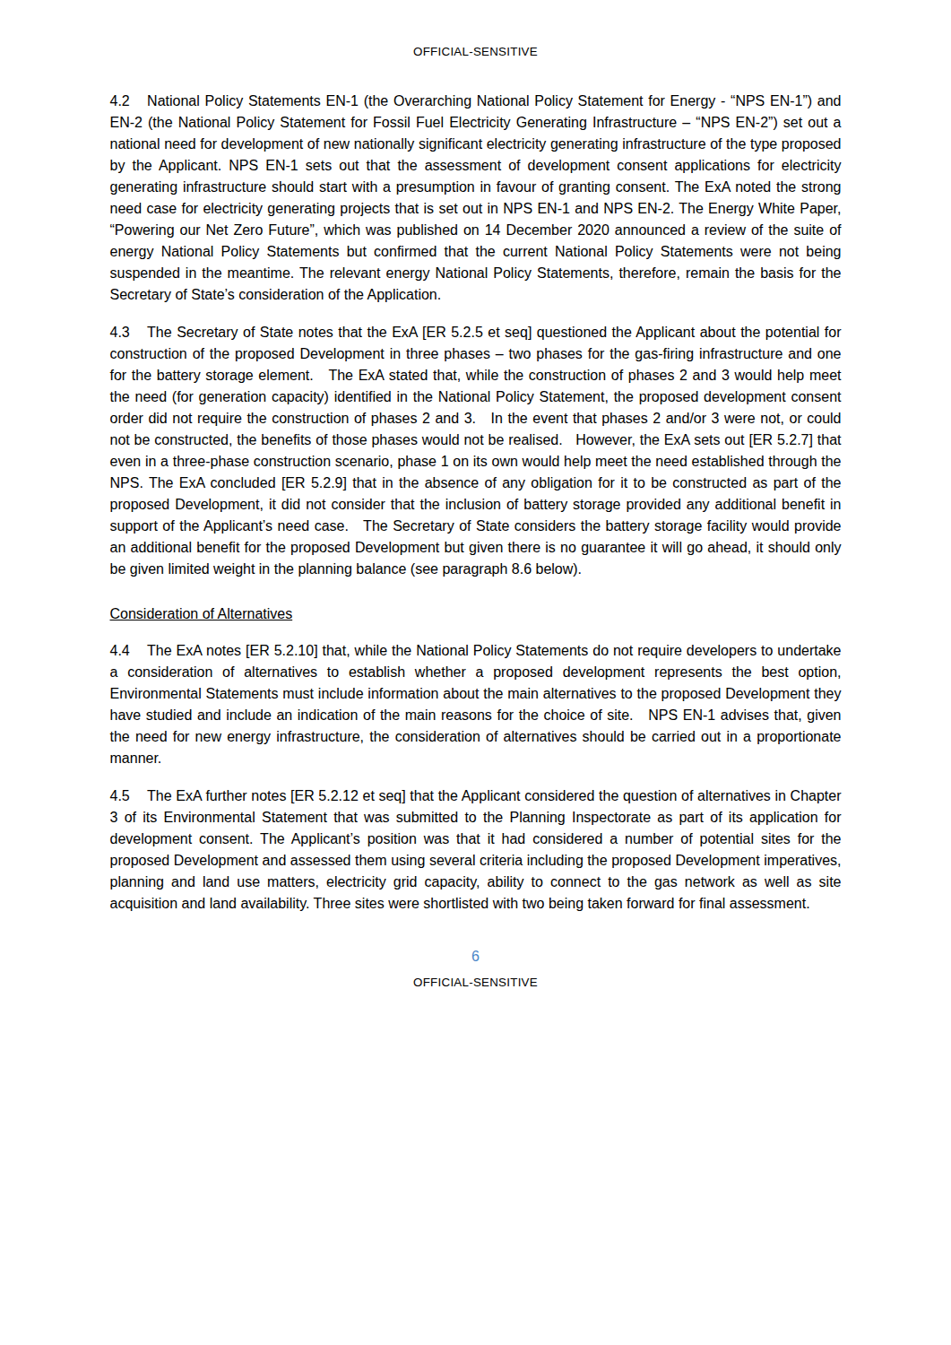OFFICIAL-SENSITIVE
4.2 National Policy Statements EN-1 (the Overarching National Policy Statement for Energy - “NPS EN-1”) and EN-2 (the National Policy Statement for Fossil Fuel Electricity Generating Infrastructure – “NPS EN-2”) set out a national need for development of new nationally significant electricity generating infrastructure of the type proposed by the Applicant. NPS EN-1 sets out that the assessment of development consent applications for electricity generating infrastructure should start with a presumption in favour of granting consent. The ExA noted the strong need case for electricity generating projects that is set out in NPS EN-1 and NPS EN-2. The Energy White Paper, “Powering our Net Zero Future”, which was published on 14 December 2020 announced a review of the suite of energy National Policy Statements but confirmed that the current National Policy Statements were not being suspended in the meantime. The relevant energy National Policy Statements, therefore, remain the basis for the Secretary of State’s consideration of the Application.
4.3 The Secretary of State notes that the ExA [ER 5.2.5 et seq] questioned the Applicant about the potential for construction of the proposed Development in three phases – two phases for the gas-firing infrastructure and one for the battery storage element. The ExA stated that, while the construction of phases 2 and 3 would help meet the need (for generation capacity) identified in the National Policy Statement, the proposed development consent order did not require the construction of phases 2 and 3. In the event that phases 2 and/or 3 were not, or could not be constructed, the benefits of those phases would not be realised. However, the ExA sets out [ER 5.2.7] that even in a three-phase construction scenario, phase 1 on its own would help meet the need established through the NPS. The ExA concluded [ER 5.2.9] that in the absence of any obligation for it to be constructed as part of the proposed Development, it did not consider that the inclusion of battery storage provided any additional benefit in support of the Applicant’s need case. The Secretary of State considers the battery storage facility would provide an additional benefit for the proposed Development but given there is no guarantee it will go ahead, it should only be given limited weight in the planning balance (see paragraph 8.6 below).
Consideration of Alternatives
4.4 The ExA notes [ER 5.2.10] that, while the National Policy Statements do not require developers to undertake a consideration of alternatives to establish whether a proposed development represents the best option, Environmental Statements must include information about the main alternatives to the proposed Development they have studied and include an indication of the main reasons for the choice of site. NPS EN-1 advises that, given the need for new energy infrastructure, the consideration of alternatives should be carried out in a proportionate manner.
4.5 The ExA further notes [ER 5.2.12 et seq] that the Applicant considered the question of alternatives in Chapter 3 of its Environmental Statement that was submitted to the Planning Inspectorate as part of its application for development consent. The Applicant’s position was that it had considered a number of potential sites for the proposed Development and assessed them using several criteria including the proposed Development imperatives, planning and land use matters, electricity grid capacity, ability to connect to the gas network as well as site acquisition and land availability. Three sites were shortlisted with two being taken forward for final assessment.
6
OFFICIAL-SENSITIVE